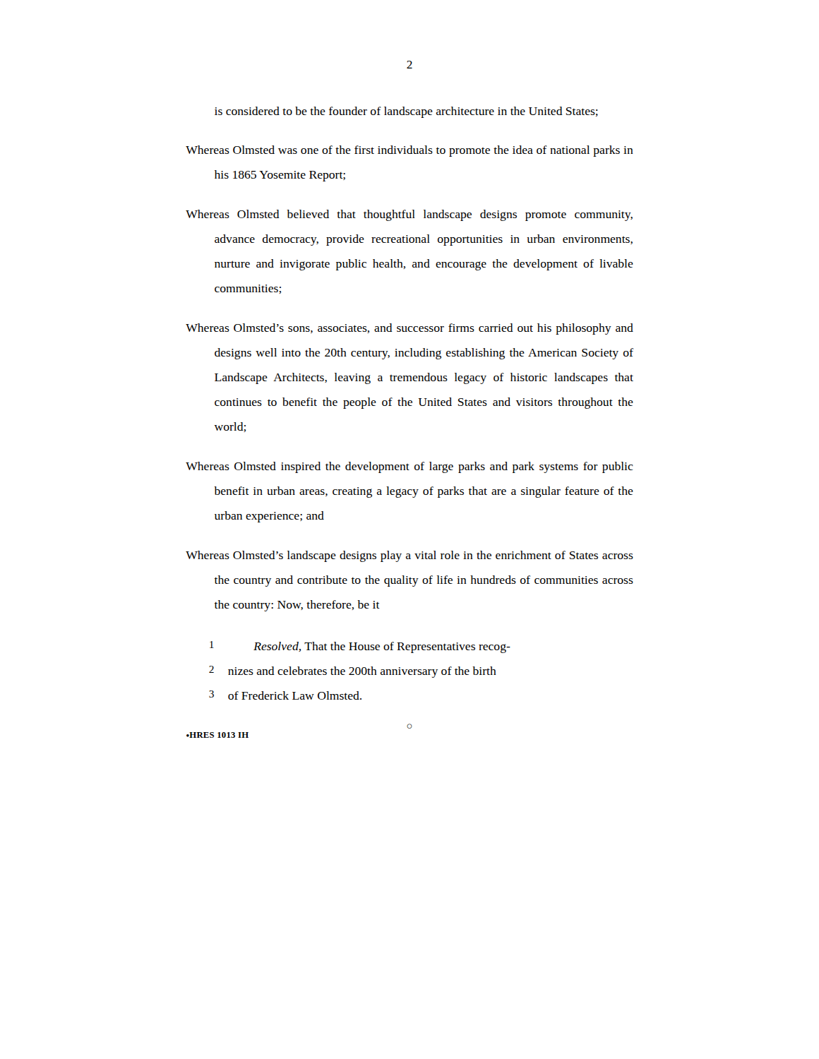2
is considered to be the founder of landscape architecture in the United States;
Whereas Olmsted was one of the first individuals to promote the idea of national parks in his 1865 Yosemite Report;
Whereas Olmsted believed that thoughtful landscape designs promote community, advance democracy, provide recreational opportunities in urban environments, nurture and invigorate public health, and encourage the development of livable communities;
Whereas Olmsted’s sons, associates, and successor firms carried out his philosophy and designs well into the 20th century, including establishing the American Society of Landscape Architects, leaving a tremendous legacy of historic landscapes that continues to benefit the people of the United States and visitors throughout the world;
Whereas Olmsted inspired the development of large parks and park systems for public benefit in urban areas, creating a legacy of parks that are a singular feature of the urban experience; and
Whereas Olmsted’s landscape designs play a vital role in the enrichment of States across the country and contribute to the quality of life in hundreds of communities across the country: Now, therefore, be it
Resolved, That the House of Representatives recog-
nizes and celebrates the 200th anniversary of the birth
of Frederick Law Olmsted.
○
•HRES 1013 IH